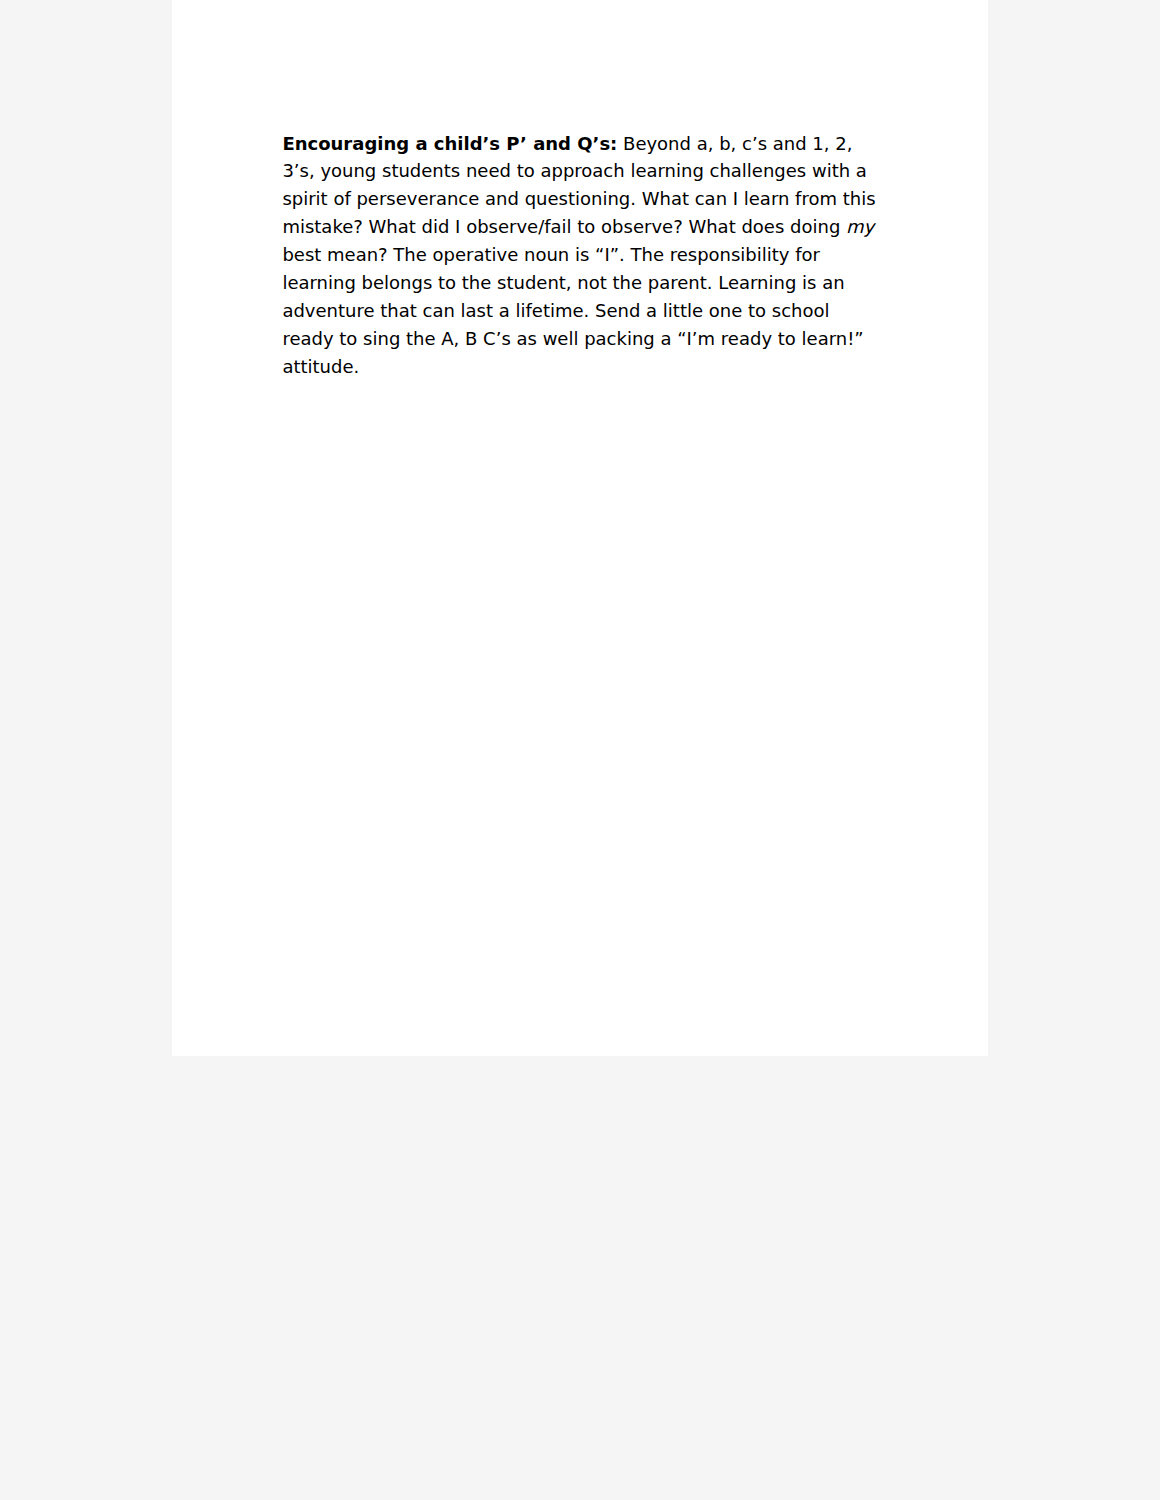Encouraging a child’s P’ and Q’s: Beyond a, b, c’s and 1, 2, 3’s, young students need to approach learning challenges with a spirit of perseverance and questioning. What can I learn from this mistake? What did I observe/fail to observe? What does doing my best mean? The operative noun is “I”. The responsibility for learning belongs to the student, not the parent. Learning is an adventure that can last a lifetime. Send a little one to school ready to sing the A, B C’s as well packing a “I’m ready to learn!” attitude.